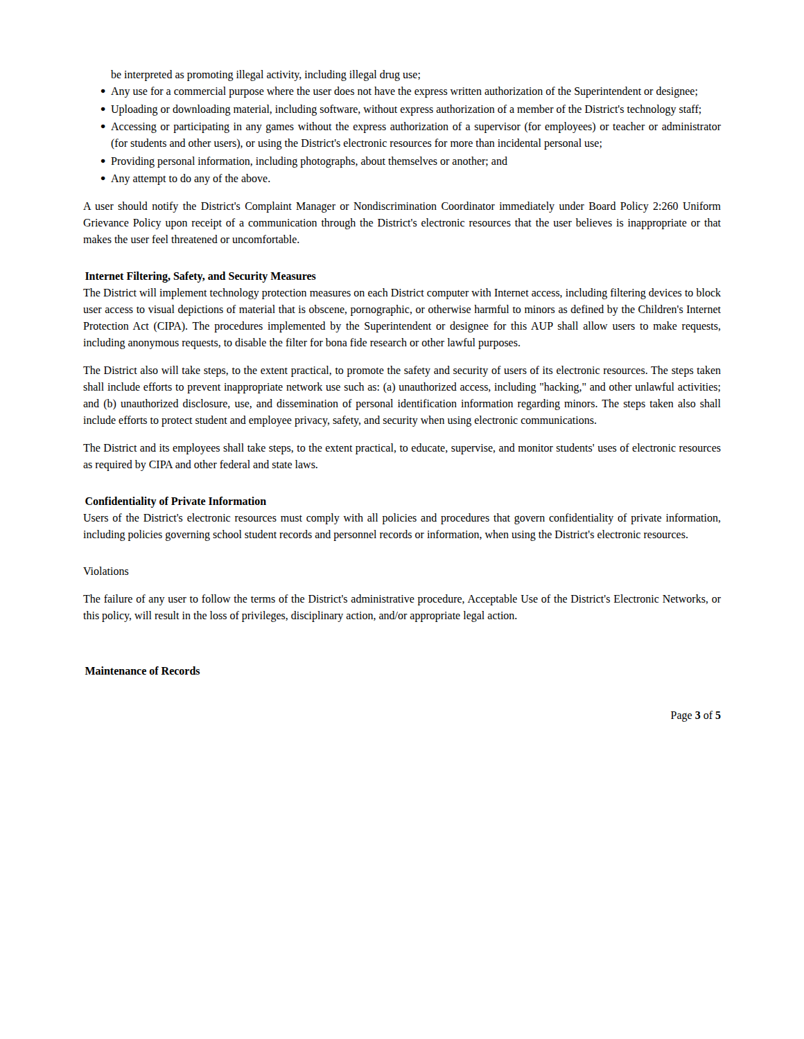be interpreted as promoting illegal activity, including illegal drug use;
Any use for a commercial purpose where the user does not have the express written authorization of the Superintendent or designee;
Uploading or downloading material, including software, without express authorization of a member of the District's technology staff;
Accessing or participating in any games without the express authorization of a supervisor (for employees) or teacher or administrator (for students and other users), or using the District's electronic resources for more than incidental personal use;
Providing personal information, including photographs, about themselves or another; and
Any attempt to do any of the above.
A user should notify the District's Complaint Manager or Nondiscrimination Coordinator immediately under Board Policy 2:260 Uniform Grievance Policy upon receipt of a communication through the District's electronic resources that the user believes is inappropriate or that makes the user feel threatened or uncomfortable.
Internet Filtering, Safety, and Security Measures
The District will implement technology protection measures on each District computer with Internet access, including filtering devices to block user access to visual depictions of material that is obscene, pornographic, or otherwise harmful to minors as defined by the Children's Internet Protection Act (CIPA). The procedures implemented by the Superintendent or designee for this AUP shall allow users to make requests, including anonymous requests, to disable the filter for bona fide research or other lawful purposes.
The District also will take steps, to the extent practical, to promote the safety and security of users of its electronic resources. The steps taken shall include efforts to prevent inappropriate network use such as: (a) unauthorized access, including "hacking," and other unlawful activities; and (b) unauthorized disclosure, use, and dissemination of personal identification information regarding minors. The steps taken also shall include efforts to protect student and employee privacy, safety, and security when using electronic communications.
The District and its employees shall take steps, to the extent practical, to educate, supervise, and monitor students' uses of electronic resources as required by CIPA and other federal and state laws.
Confidentiality of Private Information
Users of the District's electronic resources must comply with all policies and procedures that govern confidentiality of private information, including policies governing school student records and personnel records or information, when using the District's electronic resources.
Violations
The failure of any user to follow the terms of the District's administrative procedure, Acceptable Use of the District's Electronic Networks, or this policy, will result in the loss of privileges, disciplinary action, and/or appropriate legal action.
Maintenance of Records
Page 3 of 5